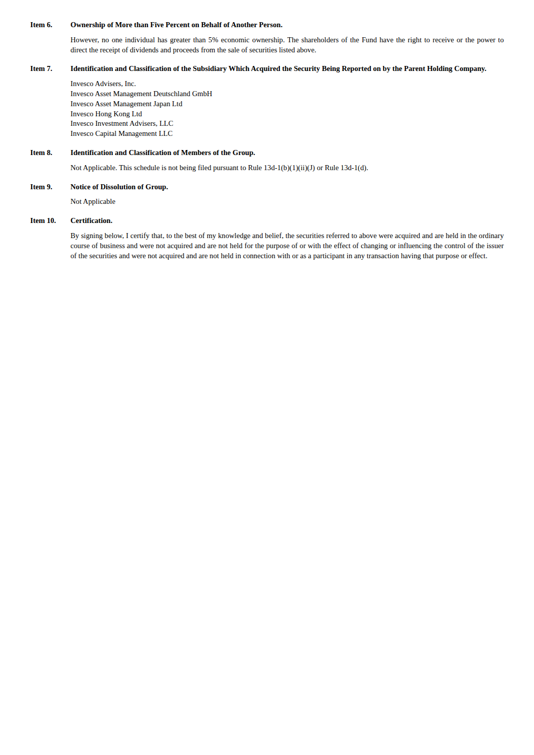Item 6. Ownership of More than Five Percent on Behalf of Another Person.
However, no one individual has greater than 5% economic ownership. The shareholders of the Fund have the right to receive or the power to direct the receipt of dividends and proceeds from the sale of securities listed above.
Item 7. Identification and Classification of the Subsidiary Which Acquired the Security Being Reported on by the Parent Holding Company.
Invesco Advisers, Inc.
Invesco Asset Management Deutschland GmbH
Invesco Asset Management Japan Ltd
Invesco Hong Kong Ltd
Invesco Investment Advisers, LLC
Invesco Capital Management LLC
Item 8. Identification and Classification of Members of the Group.
Not Applicable. This schedule is not being filed pursuant to Rule 13d-1(b)(1)(ii)(J) or Rule 13d-1(d).
Item 9. Notice of Dissolution of Group.
Not Applicable
Item 10. Certification.
By signing below, I certify that, to the best of my knowledge and belief, the securities referred to above were acquired and are held in the ordinary course of business and were not acquired and are not held for the purpose of or with the effect of changing or influencing the control of the issuer of the securities and were not acquired and are not held in connection with or as a participant in any transaction having that purpose or effect.